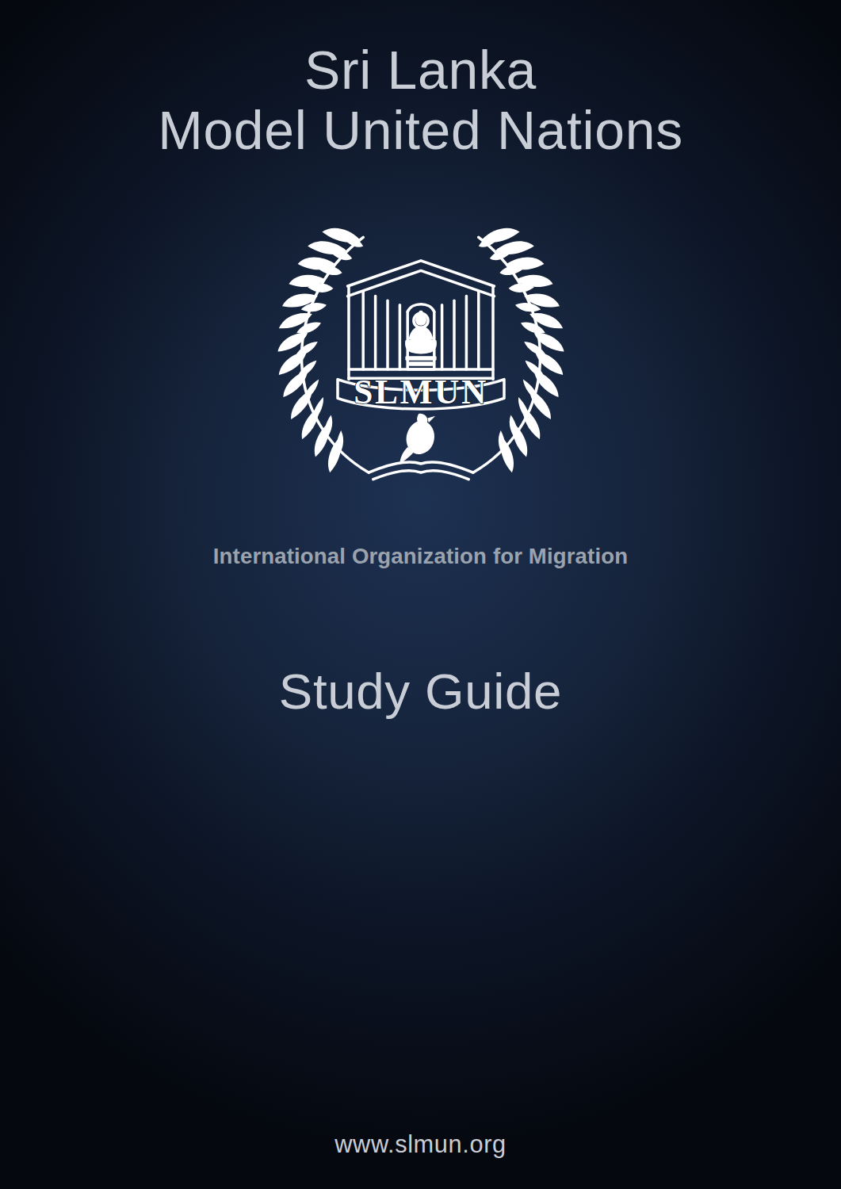Sri Lanka Model United Nations
SLMUN
International Organization for Migration
Study Guide
www.slmun.org